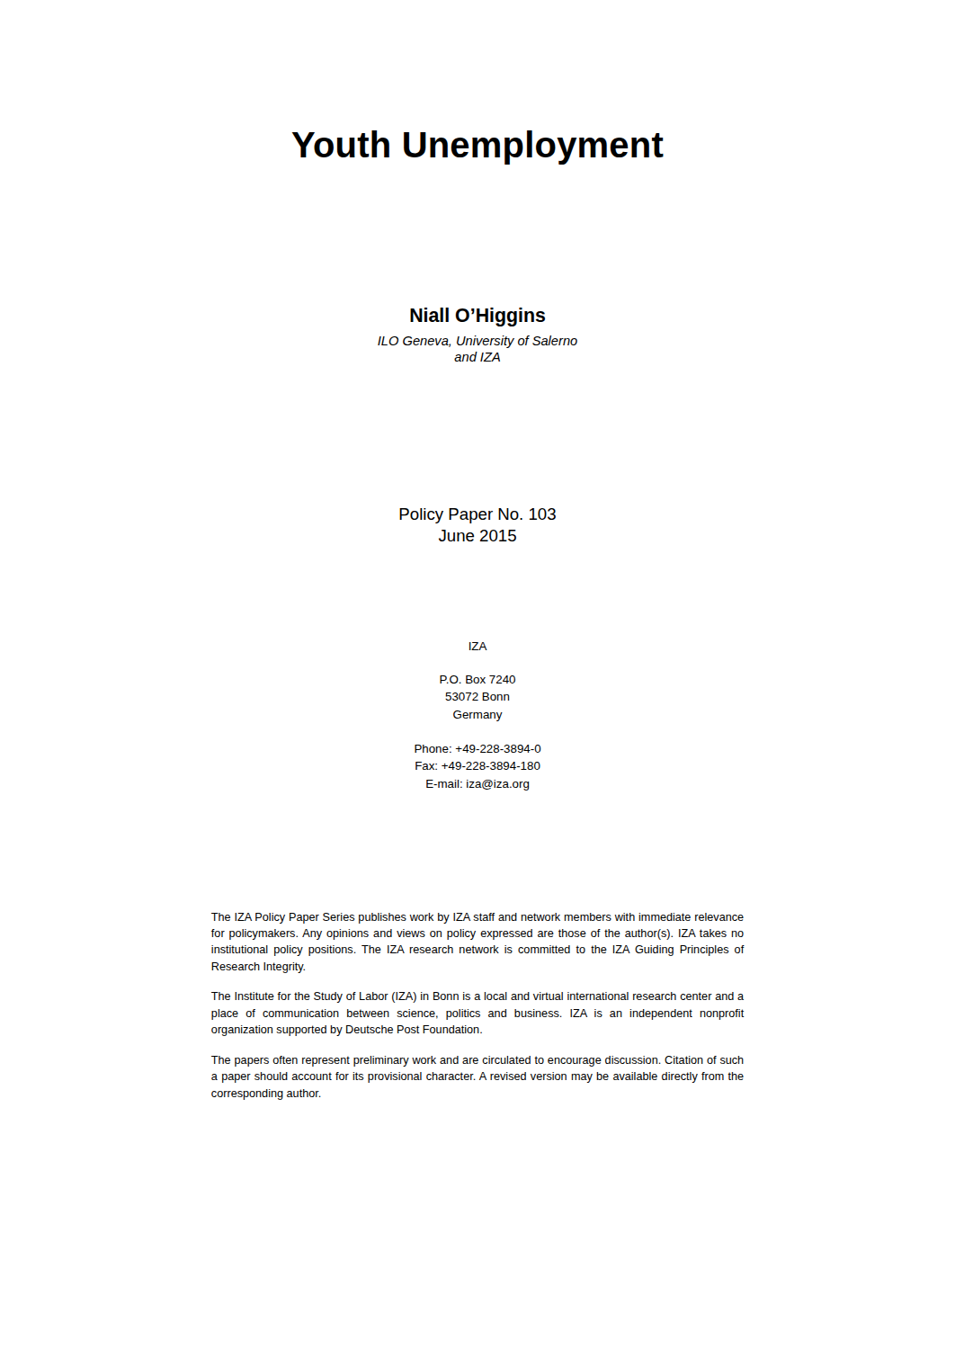Youth Unemployment
Niall O’Higgins
ILO Geneva, University of Salerno
and IZA
Policy Paper No. 103
June 2015
IZA
P.O. Box 7240
53072 Bonn
Germany
Phone: +49-228-3894-0
Fax: +49-228-3894-180
E-mail: iza@iza.org
The IZA Policy Paper Series publishes work by IZA staff and network members with immediate relevance for policymakers. Any opinions and views on policy expressed are those of the author(s). IZA takes no institutional policy positions. The IZA research network is committed to the IZA Guiding Principles of Research Integrity.
The Institute for the Study of Labor (IZA) in Bonn is a local and virtual international research center and a place of communication between science, politics and business. IZA is an independent nonprofit organization supported by Deutsche Post Foundation.
The papers often represent preliminary work and are circulated to encourage discussion. Citation of such a paper should account for its provisional character. A revised version may be available directly from the corresponding author.